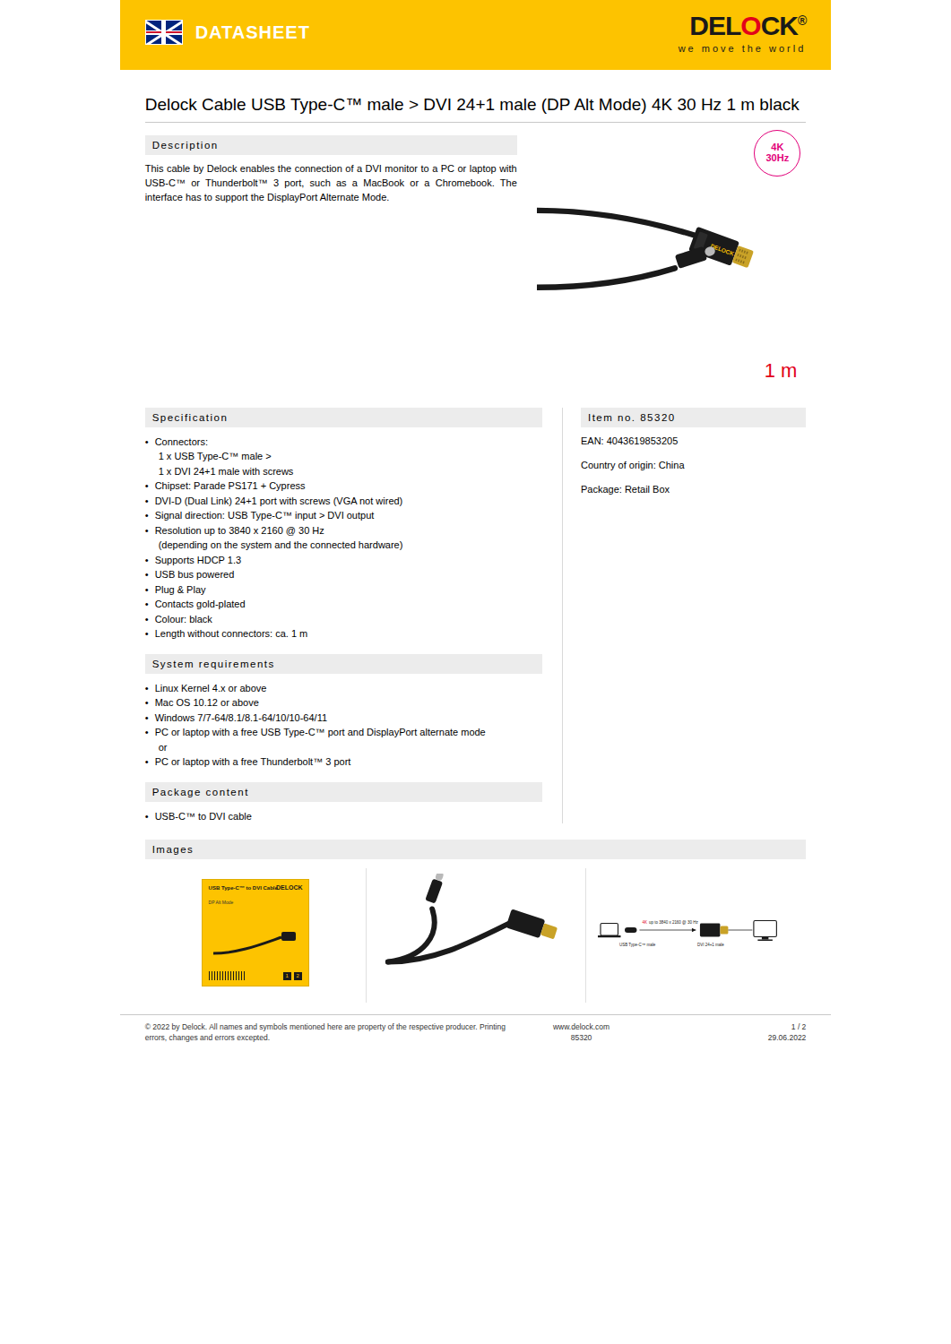Datasheet
DELOCK®
we move the world
Delock Cable USB Type-C™ male > DVI 24+1 male (DP Alt Mode) 4K 30 Hz 1 m black
Description
This cable by Delock enables the connection of a DVI monitor to a PC or laptop with USB-C™ or Thunderbolt™ 3 port, such as a MacBook or a Chromebook. The interface has to support the DisplayPort Alternate Mode.
4K
30Hz
DELOCK
1 m
Specification
Connectors: 1 x USB Type-C™ male > 1 x DVI 24+1 male with screws
Chipset: Parade PS171 + Cypress
DVI-D (Dual Link) 24+1 port with screws (VGA not wired)
Signal direction: USB Type-C™ input > DVI output
Resolution up to 3840 x 2160 @ 30 Hz (depending on the system and the connected hardware)
Supports HDCP 1.3
USB bus powered
Plug & Play
Contacts gold-plated
Colour: black
Length without connectors: ca. 1 m
System requirements
Linux Kernel 4.x or above
Mac OS 10.12 or above
Windows 7/7-64/8.1/8.1-64/10/10-64/11
PC or laptop with a free USB Type-C™ port and DisplayPort alternate mode or
PC or laptop with a free Thunderbolt™ 3 port
Package content
USB-C™ to DVI cable
Item no. 85320
EAN: 4043619853205
Country of origin: China
Package: Retail Box
Images
USB Type-C™ to DVI Cable
DP Alt Mode
DELOCK
12
USB Type-C™ male 4K up to 3840 x 2160 @ 30 Hz DVI 24+1 male
© 2022 by Delock. All names and symbols mentioned here are property of the respective producer. Printing errors, changes and errors excepted.
www.delock.com
85320
1 / 2
29.06.2022